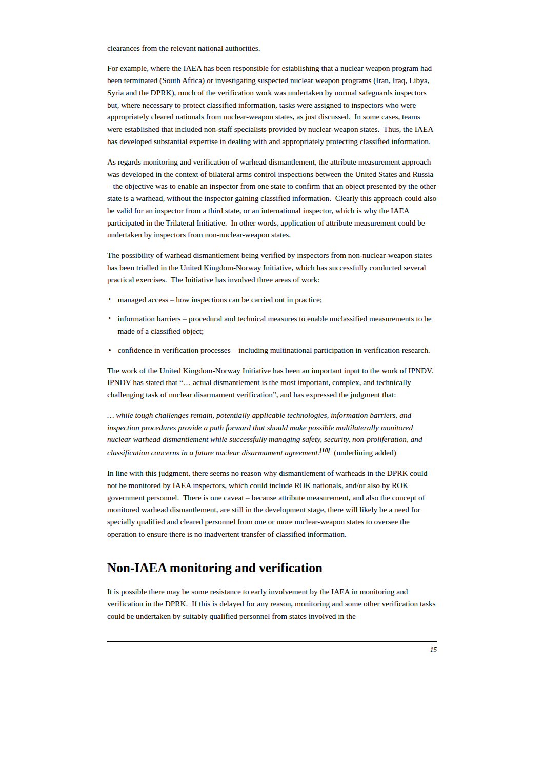clearances from the relevant national authorities.
For example, where the IAEA has been responsible for establishing that a nuclear weapon program had been terminated (South Africa) or investigating suspected nuclear weapon programs (Iran, Iraq, Libya, Syria and the DPRK), much of the verification work was undertaken by normal safeguards inspectors but, where necessary to protect classified information, tasks were assigned to inspectors who were appropriately cleared nationals from nuclear-weapon states, as just discussed. In some cases, teams were established that included non-staff specialists provided by nuclear-weapon states. Thus, the IAEA has developed substantial expertise in dealing with and appropriately protecting classified information.
As regards monitoring and verification of warhead dismantlement, the attribute measurement approach was developed in the context of bilateral arms control inspections between the United States and Russia – the objective was to enable an inspector from one state to confirm that an object presented by the other state is a warhead, without the inspector gaining classified information. Clearly this approach could also be valid for an inspector from a third state, or an international inspector, which is why the IAEA participated in the Trilateral Initiative. In other words, application of attribute measurement could be undertaken by inspectors from non-nuclear-weapon states.
The possibility of warhead dismantlement being verified by inspectors from non-nuclear-weapon states has been trialled in the United Kingdom-Norway Initiative, which has successfully conducted several practical exercises. The Initiative has involved three areas of work:
managed access – how inspections can be carried out in practice;
information barriers – procedural and technical measures to enable unclassified measurements to be made of a classified object;
confidence in verification processes – including multinational participation in verification research.
The work of the United Kingdom-Norway Initiative has been an important input to the work of IPNDV. IPNDV has stated that “… actual dismantlement is the most important, complex, and technically challenging task of nuclear disarmament verification”, and has expressed the judgment that:
… while tough challenges remain, potentially applicable technologies, information barriers, and inspection procedures provide a path forward that should make possible multilaterally monitored nuclear warhead dismantlement while successfully managing safety, security, non-proliferation, and classification concerns in a future nuclear disarmament agreement.[10] (underlining added)
In line with this judgment, there seems no reason why dismantlement of warheads in the DPRK could not be monitored by IAEA inspectors, which could include ROK nationals, and/or also by ROK government personnel. There is one caveat – because attribute measurement, and also the concept of monitored warhead dismantlement, are still in the development stage, there will likely be a need for specially qualified and cleared personnel from one or more nuclear-weapon states to oversee the operation to ensure there is no inadvertent transfer of classified information.
Non-IAEA monitoring and verification
It is possible there may be some resistance to early involvement by the IAEA in monitoring and verification in the DPRK. If this is delayed for any reason, monitoring and some other verification tasks could be undertaken by suitably qualified personnel from states involved in the
15